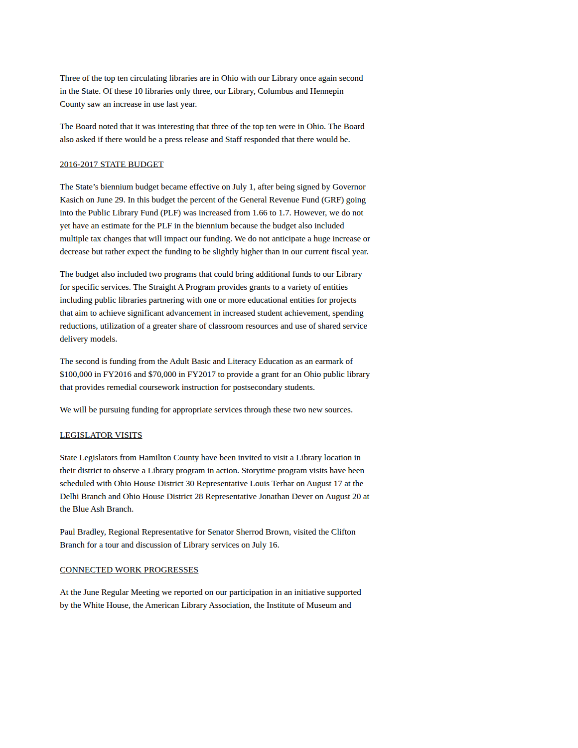Three of the top ten circulating libraries are in Ohio with our Library once again second in the State. Of these 10 libraries only three, our Library, Columbus and Hennepin County saw an increase in use last year.
The Board noted that it was interesting that three of the top ten were in Ohio. The Board also asked if there would be a press release and Staff responded that there would be.
2016-2017 STATE BUDGET
The State’s biennium budget became effective on July 1, after being signed by Governor Kasich on June 29. In this budget the percent of the General Revenue Fund (GRF) going into the Public Library Fund (PLF) was increased from 1.66 to 1.7. However, we do not yet have an estimate for the PLF in the biennium because the budget also included multiple tax changes that will impact our funding. We do not anticipate a huge increase or decrease but rather expect the funding to be slightly higher than in our current fiscal year.
The budget also included two programs that could bring additional funds to our Library for specific services. The Straight A Program provides grants to a variety of entities including public libraries partnering with one or more educational entities for projects that aim to achieve significant advancement in increased student achievement, spending reductions, utilization of a greater share of classroom resources and use of shared service delivery models.
The second is funding from the Adult Basic and Literacy Education as an earmark of $100,000 in FY2016 and $70,000 in FY2017 to provide a grant for an Ohio public library that provides remedial coursework instruction for postsecondary students.
We will be pursuing funding for appropriate services through these two new sources.
LEGISLATOR VISITS
State Legislators from Hamilton County have been invited to visit a Library location in their district to observe a Library program in action. Storytime program visits have been scheduled with Ohio House District 30 Representative Louis Terhar on August 17 at the Delhi Branch and Ohio House District 28 Representative Jonathan Dever on August 20 at the Blue Ash Branch.
Paul Bradley, Regional Representative for Senator Sherrod Brown, visited the Clifton Branch for a tour and discussion of Library services on July 16.
CONNECTED WORK PROGRESSES
At the June Regular Meeting we reported on our participation in an initiative supported by the White House, the American Library Association, the Institute of Museum and